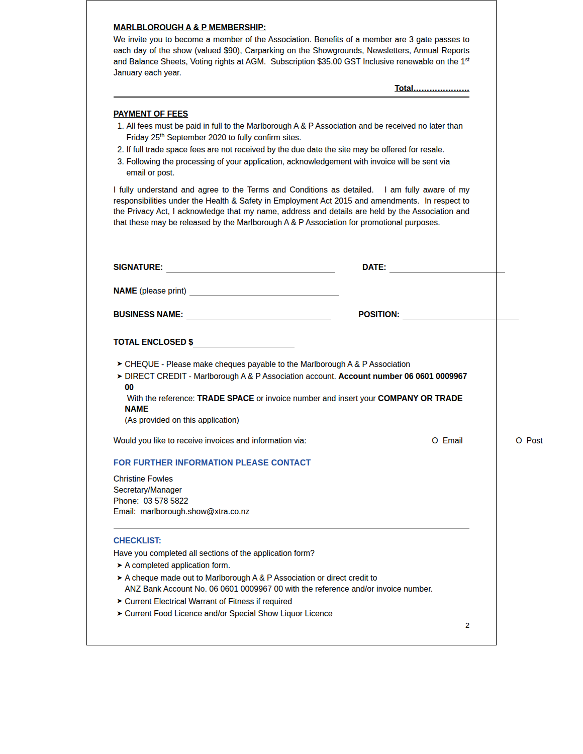MARLBLOROUGH A & P MEMBERSHIP:
We invite you to become a member of the Association. Benefits of a member are 3 gate passes to each day of the show (valued $90), Carparking on the Showgrounds, Newsletters, Annual Reports and Balance Sheets, Voting rights at AGM. Subscription $35.00 GST Inclusive renewable on the 1st January each year.
Total…………………
PAYMENT OF FEES
All fees must be paid in full to the Marlborough A & P Association and be received no later than Friday 25th September 2020 to fully confirm sites.
If full trade space fees are not received by the due date the site may be offered for resale.
Following the processing of your application, acknowledgement with invoice will be sent via email or post.
I fully understand and agree to the Terms and Conditions as detailed. I am fully aware of my responsibilities under the Health & Safety in Employment Act 2015 and amendments. In respect to the Privacy Act, I acknowledge that my name, address and details are held by the Association and that these may be released by the Marlborough A & P Association for promotional purposes.
SIGNATURE: DATE:
NAME (please print)
BUSINESS NAME: POSITION:
TOTAL ENCLOSED $
CHEQUE - Please make cheques payable to the Marlborough A & P Association
DIRECT CREDIT - Marlborough A & P Association account. Account number 06 0601 0009967 00
With the reference: TRADE SPACE or invoice number and insert your COMPANY OR TRADE NAME
(As provided on this application)
Would you like to receive invoices and information via: O Email O Post
FOR FURTHER INFORMATION PLEASE CONTACT
Christine Fowles
Secretary/Manager
Phone: 03 578 5822
Email: marlborough.show@xtra.co.nz
CHECKLIST:
Have you completed all sections of the application form?
A completed application form.
A cheque made out to Marlborough A & P Association or direct credit to
ANZ Bank Account No. 06 0601 0009967 00 with the reference and/or invoice number.
Current Electrical Warrant of Fitness if required
Current Food Licence and/or Special Show Liquor Licence
2